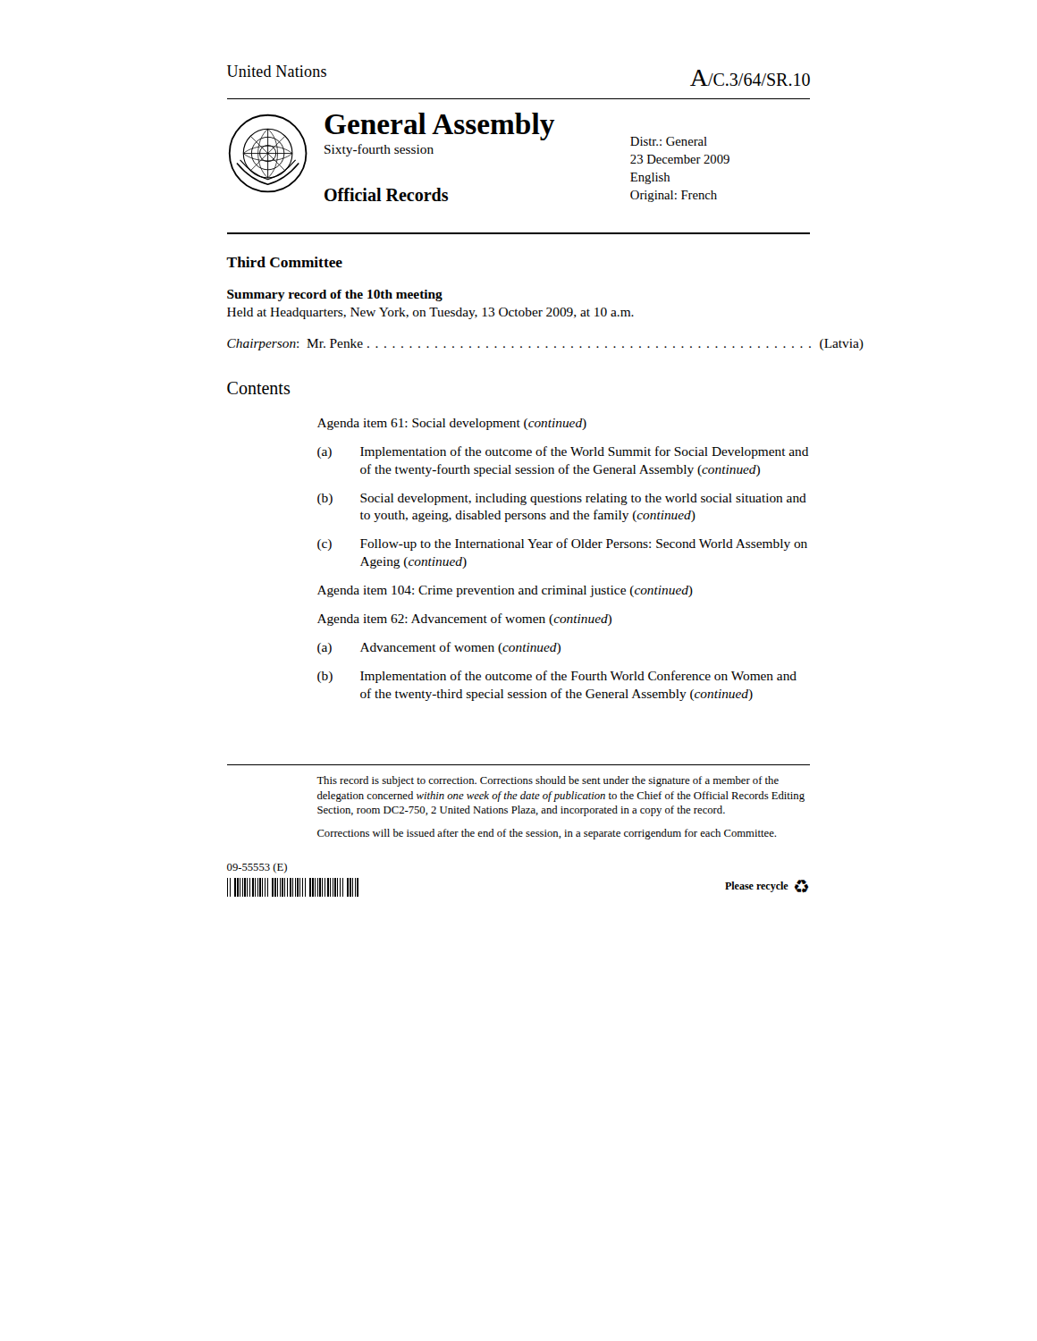United Nations
A/C.3/64/SR.10
General Assembly
Sixty-fourth session
Official Records
Distr.: General
23 December 2009
English
Original: French
Third Committee
Summary record of the 10th meeting
Held at Headquarters, New York, on Tuesday, 13 October 2009, at 10 a.m.
Chairperson: Mr. Penke . . . . . . . . . . . . . . . . . . . . . . . . . . . . . . . . . . . . . . . . . . . . . . . . . . . . . (Latvia)
Contents
Agenda item 61: Social development (continued)
(a)
Implementation of the outcome of the World Summit for Social Development and of the twenty-fourth special session of the General Assembly (continued)
(b)
Social development, including questions relating to the world social situation and to youth, ageing, disabled persons and the family (continued)
(c)
Follow-up to the International Year of Older Persons: Second World Assembly on Ageing (continued)
Agenda item 104: Crime prevention and criminal justice (continued)
Agenda item 62: Advancement of women (continued)
(a)
Advancement of women (continued)
(b)
Implementation of the outcome of the Fourth World Conference on Women and of the twenty-third special session of the General Assembly (continued)
This record is subject to correction. Corrections should be sent under the signature of a member of the delegation concerned within one week of the date of publication to the Chief of the Official Records Editing Section, room DC2-750, 2 United Nations Plaza, and incorporated in a copy of the record.
Corrections will be issued after the end of the session, in a separate corrigendum for each Committee.
09-55553 (E)
Please recycle♻